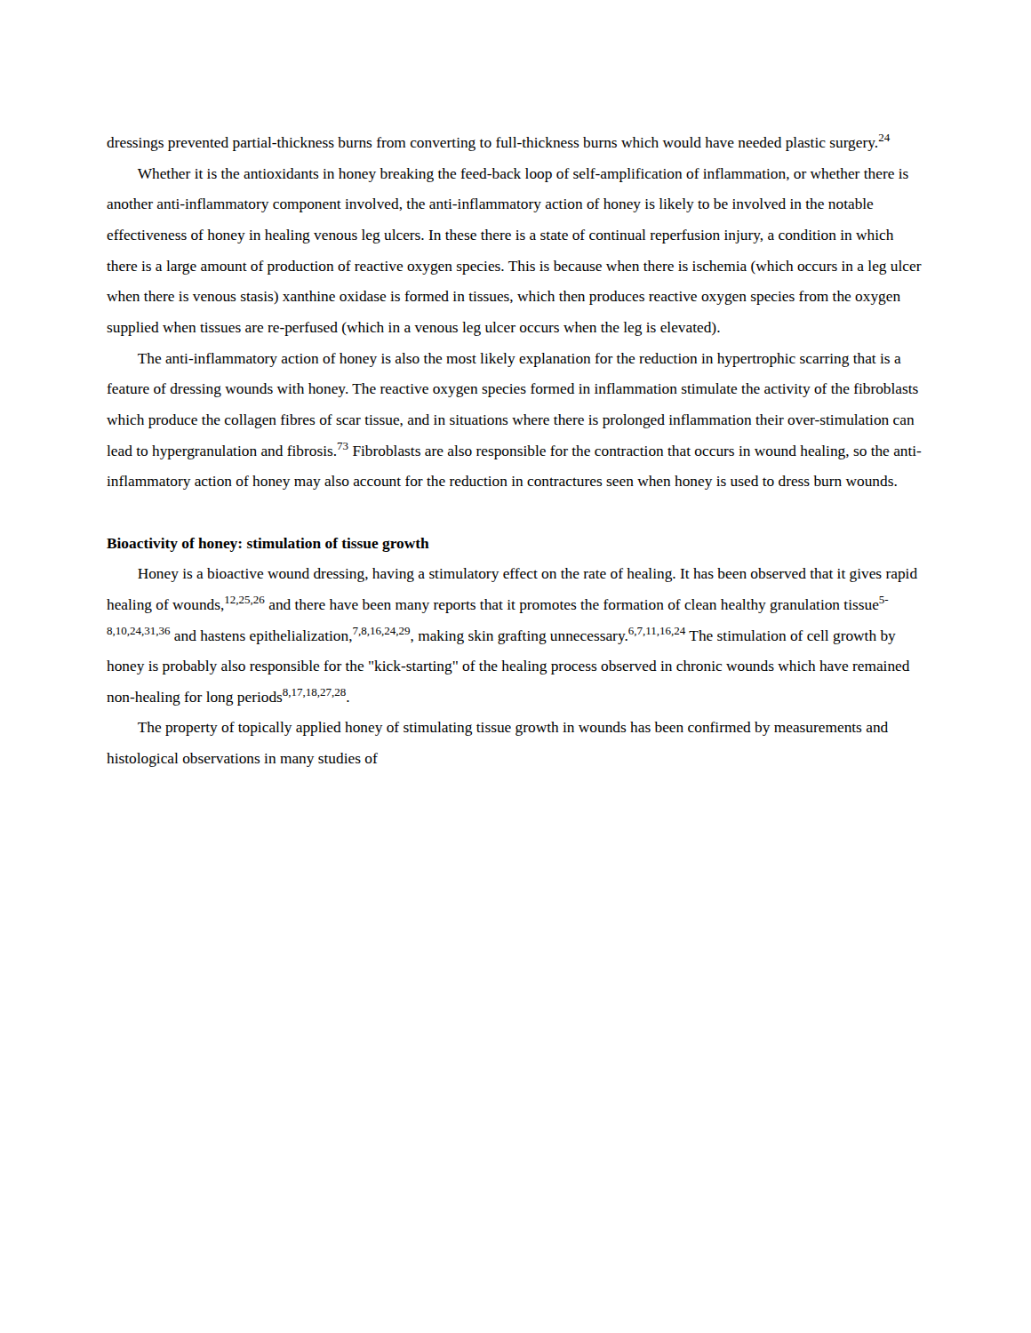dressings prevented partial-thickness burns from converting to full-thickness burns which would have needed plastic surgery.24
Whether it is the antioxidants in honey breaking the feed-back loop of self-amplification of inflammation, or whether there is another anti-inflammatory component involved, the anti-inflammatory action of honey is likely to be involved in the notable effectiveness of honey in healing venous leg ulcers. In these there is a state of continual reperfusion injury, a condition in which there is a large amount of production of reactive oxygen species. This is because when there is ischemia (which occurs in a leg ulcer when there is venous stasis) xanthine oxidase is formed in tissues, which then produces reactive oxygen species from the oxygen supplied when tissues are re-perfused (which in a venous leg ulcer occurs when the leg is elevated).
The anti-inflammatory action of honey is also the most likely explanation for the reduction in hypertrophic scarring that is a feature of dressing wounds with honey. The reactive oxygen species formed in inflammation stimulate the activity of the fibroblasts which produce the collagen fibres of scar tissue, and in situations where there is prolonged inflammation their over-stimulation can lead to hypergranulation and fibrosis.73 Fibroblasts are also responsible for the contraction that occurs in wound healing, so the anti-inflammatory action of honey may also account for the reduction in contractures seen when honey is used to dress burn wounds.
Bioactivity of honey: stimulation of tissue growth
Honey is a bioactive wound dressing, having a stimulatory effect on the rate of healing. It has been observed that it gives rapid healing of wounds,12,25,26 and there have been many reports that it promotes the formation of clean healthy granulation tissue5-8,10,24,31,36 and hastens epithelialization,7,8,16,24,29, making skin grafting unnecessary.6,7,11,16,24 The stimulation of cell growth by honey is probably also responsible for the "kick-starting" of the healing process observed in chronic wounds which have remained non-healing for long periods8,17,18,27,28.
The property of topically applied honey of stimulating tissue growth in wounds has been confirmed by measurements and histological observations in many studies of